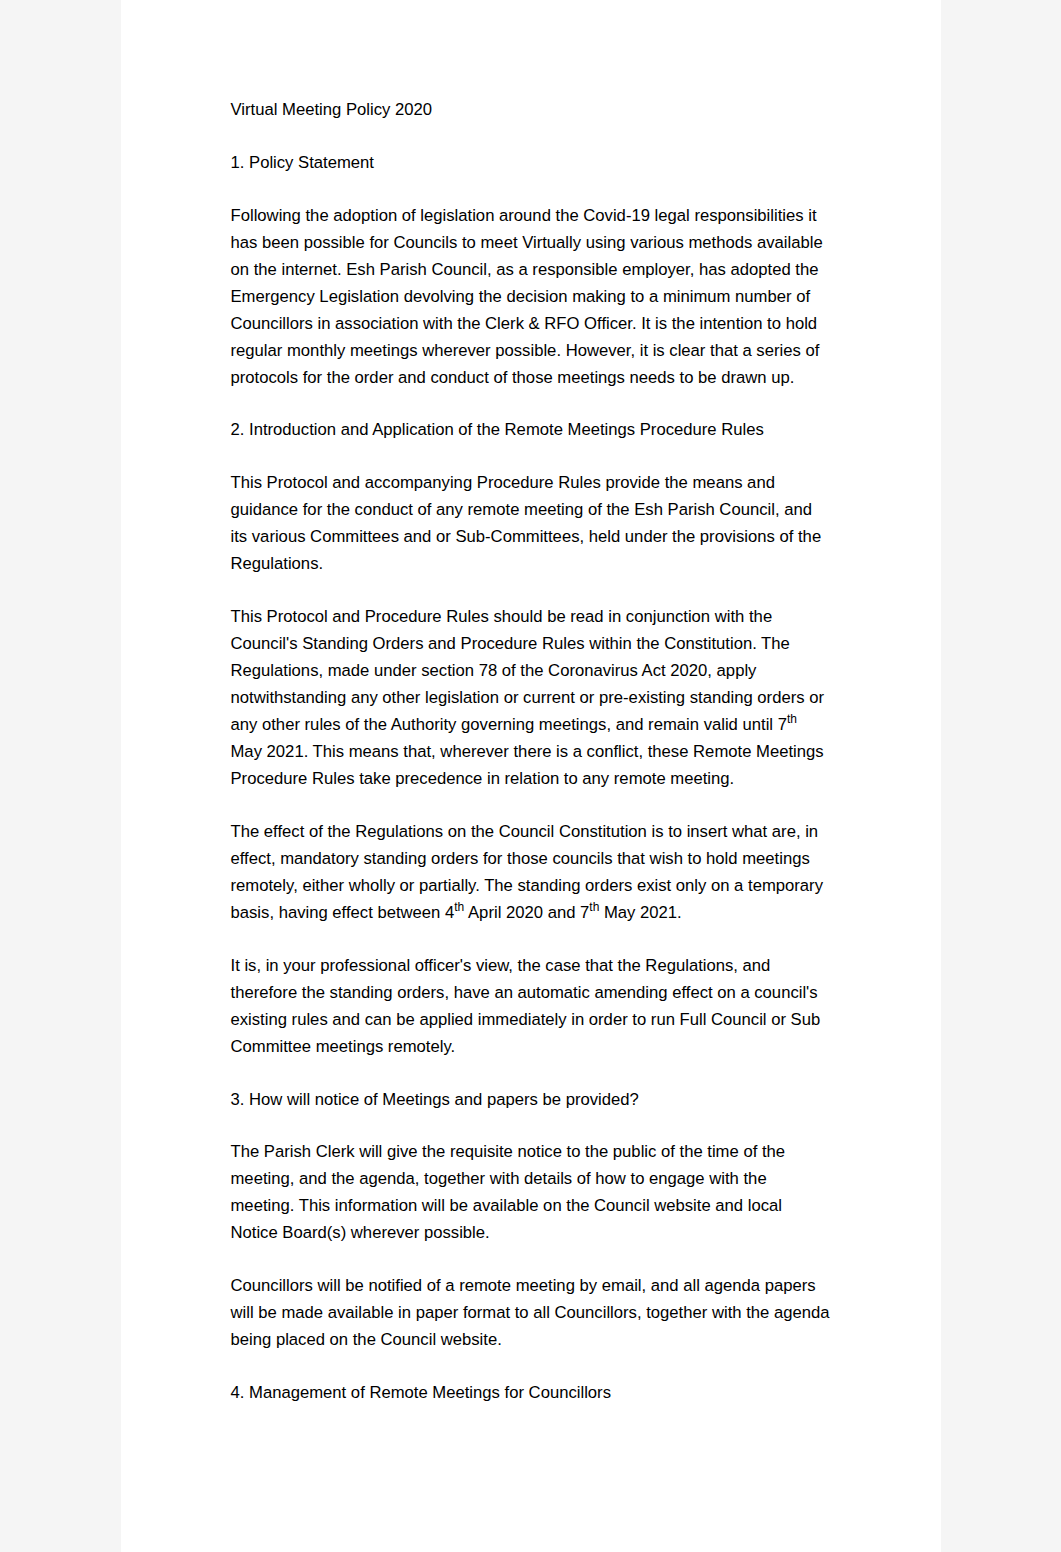Virtual Meeting Policy 2020
1. Policy Statement
Following the adoption of legislation around the Covid-19 legal responsibilities it has been possible for Councils to meet Virtually using various methods available on the internet. Esh Parish Council, as a responsible employer, has adopted the Emergency Legislation devolving the decision making to a minimum number of Councillors in association with the Clerk & RFO Officer. It is the intention to hold regular monthly meetings wherever possible. However, it is clear that a series of protocols for the order and conduct of those meetings needs to be drawn up.
2. Introduction and Application of the Remote Meetings Procedure Rules
This Protocol and accompanying Procedure Rules provide the means and guidance for the conduct of any remote meeting of the Esh Parish Council, and its various Committees and or Sub-Committees, held under the provisions of the Regulations.
This Protocol and Procedure Rules should be read in conjunction with the Council's Standing Orders and Procedure Rules within the Constitution. The Regulations, made under section 78 of the Coronavirus Act 2020, apply notwithstanding any other legislation or current or pre-existing standing orders or any other rules of the Authority governing meetings, and remain valid until 7th May 2021. This means that, wherever there is a conflict, these Remote Meetings Procedure Rules take precedence in relation to any remote meeting.
The effect of the Regulations on the Council Constitution is to insert what are, in effect, mandatory standing orders for those councils that wish to hold meetings remotely, either wholly or partially. The standing orders exist only on a temporary basis, having effect between 4th April 2020 and 7th May 2021.
It is, in your professional officer's view, the case that the Regulations, and therefore the standing orders, have an automatic amending effect on a council's existing rules and can be applied immediately in order to run Full Council or Sub Committee meetings remotely.
3. How will notice of Meetings and papers be provided?
The Parish Clerk will give the requisite notice to the public of the time of the meeting, and the agenda, together with details of how to engage with the meeting. This information will be available on the Council website and local Notice Board(s) wherever possible.
Councillors will be notified of a remote meeting by email, and all agenda papers will be made available in paper format to all Councillors, together with the agenda being placed on the Council website.
4. Management of Remote Meetings for Councillors